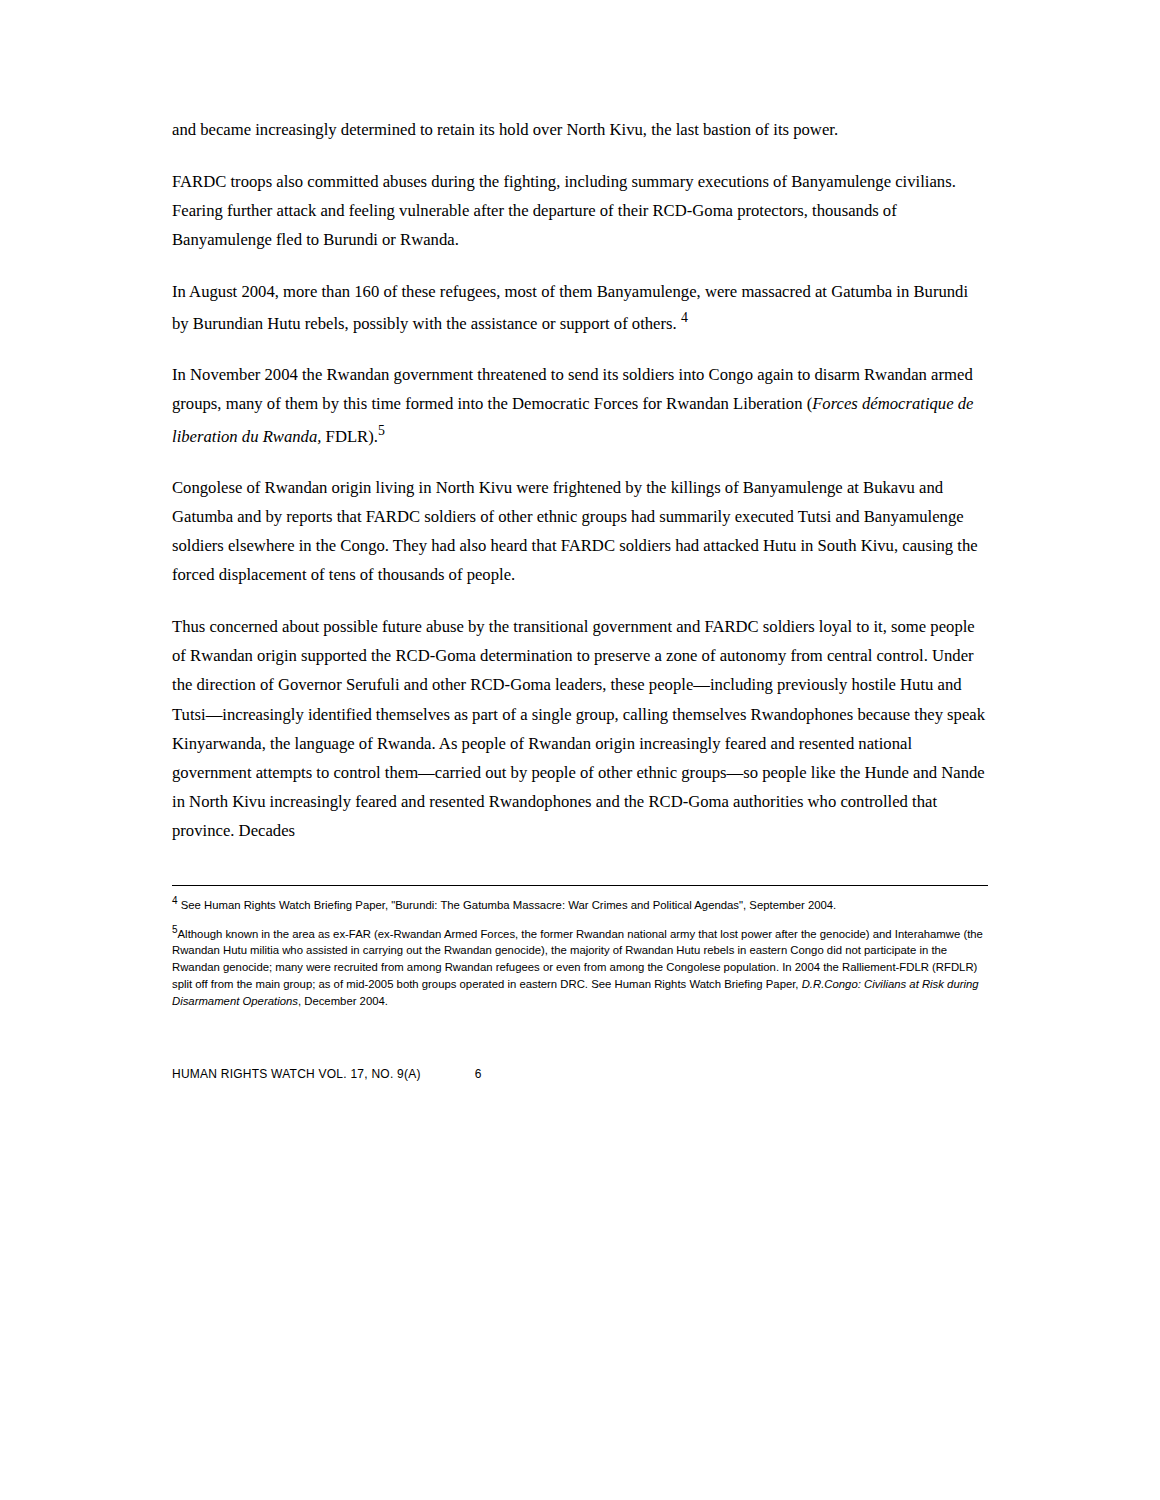and became increasingly determined to retain its hold over North Kivu, the last bastion of its power.
FARDC troops also committed abuses during the fighting, including summary executions of Banyamulenge civilians. Fearing further attack and feeling vulnerable after the departure of their RCD-Goma protectors, thousands of Banyamulenge fled to Burundi or Rwanda.
In August 2004, more than 160 of these refugees, most of them Banyamulenge, were massacred at Gatumba in Burundi by Burundian Hutu rebels, possibly with the assistance or support of others. 4
In November 2004 the Rwandan government threatened to send its soldiers into Congo again to disarm Rwandan armed groups, many of them by this time formed into the Democratic Forces for Rwandan Liberation (Forces démocratique de liberation du Rwanda, FDLR).5
Congolese of Rwandan origin living in North Kivu were frightened by the killings of Banyamulenge at Bukavu and Gatumba and by reports that FARDC soldiers of other ethnic groups had summarily executed Tutsi and Banyamulenge soldiers elsewhere in the Congo. They had also heard that FARDC soldiers had attacked Hutu in South Kivu, causing the forced displacement of tens of thousands of people.
Thus concerned about possible future abuse by the transitional government and FARDC soldiers loyal to it, some people of Rwandan origin supported the RCD-Goma determination to preserve a zone of autonomy from central control. Under the direction of Governor Serufuli and other RCD-Goma leaders, these people—including previously hostile Hutu and Tutsi—increasingly identified themselves as part of a single group, calling themselves Rwandophones because they speak Kinyarwanda, the language of Rwanda. As people of Rwandan origin increasingly feared and resented national government attempts to control them—carried out by people of other ethnic groups—so people like the Hunde and Nande in North Kivu increasingly feared and resented Rwandophones and the RCD-Goma authorities who controlled that province. Decades
4 See Human Rights Watch Briefing Paper, "Burundi: The Gatumba Massacre: War Crimes and Political Agendas", September 2004.
5Although known in the area as ex-FAR (ex-Rwandan Armed Forces, the former Rwandan national army that lost power after the genocide) and Interahamwe (the Rwandan Hutu militia who assisted in carrying out the Rwandan genocide), the majority of Rwandan Hutu rebels in eastern Congo did not participate in the Rwandan genocide; many were recruited from among Rwandan refugees or even from among the Congolese population. In 2004 the Ralliement-FDLR (RFDLR) split off from the main group; as of mid-2005 both groups operated in eastern DRC. See Human Rights Watch Briefing Paper, D.R.Congo: Civilians at Risk during Disarmament Operations, December 2004.
HUMAN RIGHTS WATCH VOL. 17, NO. 9(A)6